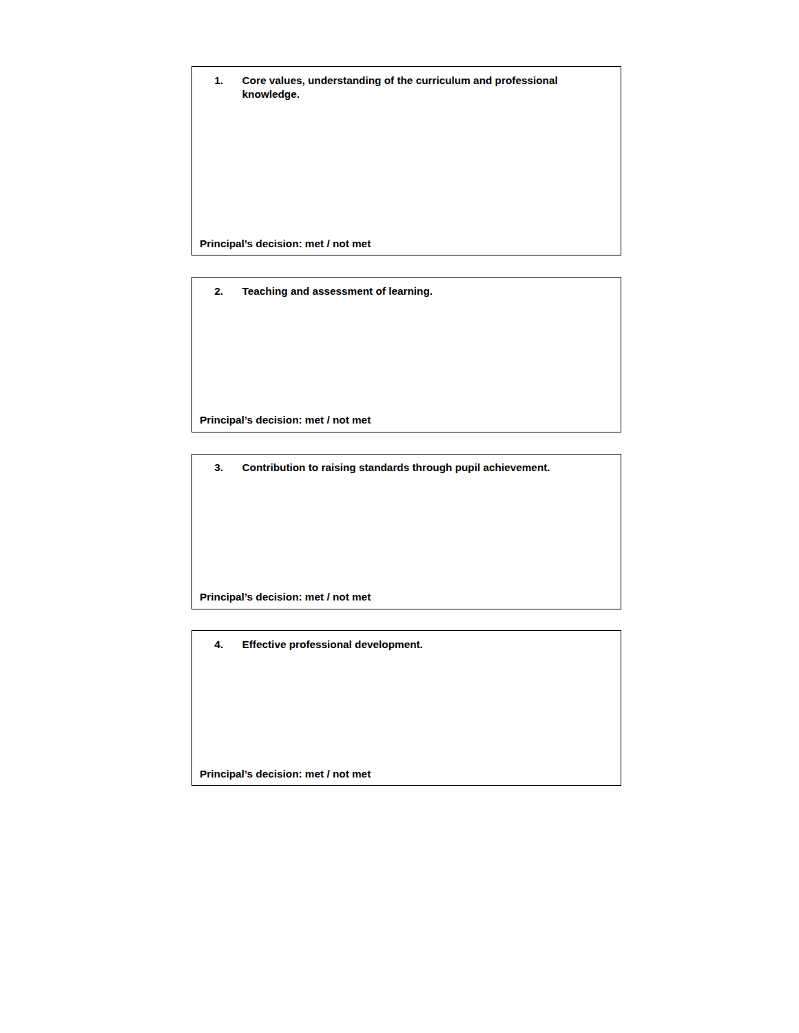1. Core values, understanding of the curriculum and professional knowledge.
Principal’s decision: met / not met
2. Teaching and assessment of learning.
Principal’s decision: met / not met
3. Contribution to raising standards through pupil achievement.
Principal’s decision: met / not met
4. Effective professional development.
Principal’s decision: met / not met